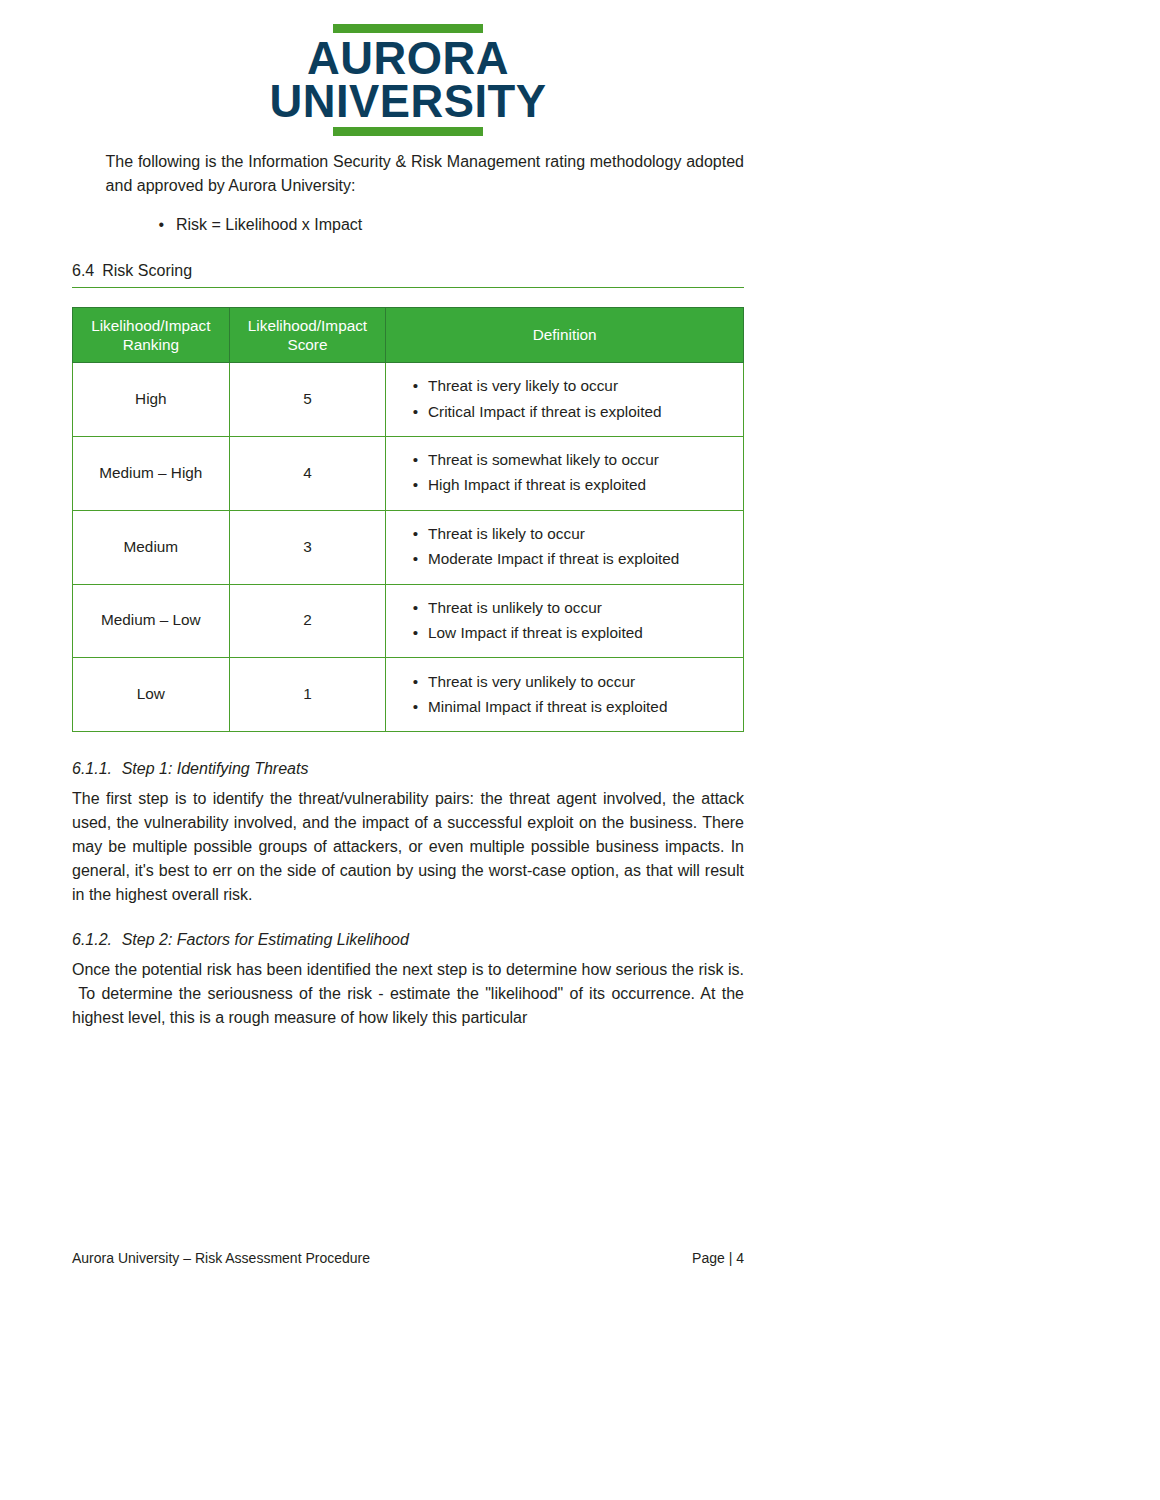AURORAUNIVERSITY
The following is the Information Security & Risk Management rating methodology adopted and approved by Aurora University:
Risk = Likelihood x Impact
6.4 Risk Scoring
| Likelihood/Impact Ranking | Likelihood/Impact Score | Definition |
| --- | --- | --- |
| High | 5 | Threat is very likely to occur Critical Impact if threat is exploited |
| Medium – High | 4 | Threat is somewhat likely to occur High Impact if threat is exploited |
| Medium | 3 | Threat is likely to occur Moderate Impact if threat is exploited |
| Medium – Low | 2 | Threat is unlikely to occur Low Impact if threat is exploited |
| Low | 1 | Threat is very unlikely to occur Minimal Impact if threat is exploited |
6.1.1. Step 1: Identifying Threats
The first step is to identify the threat/vulnerability pairs: the threat agent involved, the attack used, the vulnerability involved, and the impact of a successful exploit on the business. There may be multiple possible groups of attackers, or even multiple possible business impacts. In general, it's best to err on the side of caution by using the worst-case option, as that will result in the highest overall risk.
6.1.2. Step 2: Factors for Estimating Likelihood
Once the potential risk has been identified the next step is to determine how serious the risk is. To determine the seriousness of the risk - estimate the "likelihood" of its occurrence. At the highest level, this is a rough measure of how likely this particular
Aurora University – Risk Assessment Procedure Page | 4